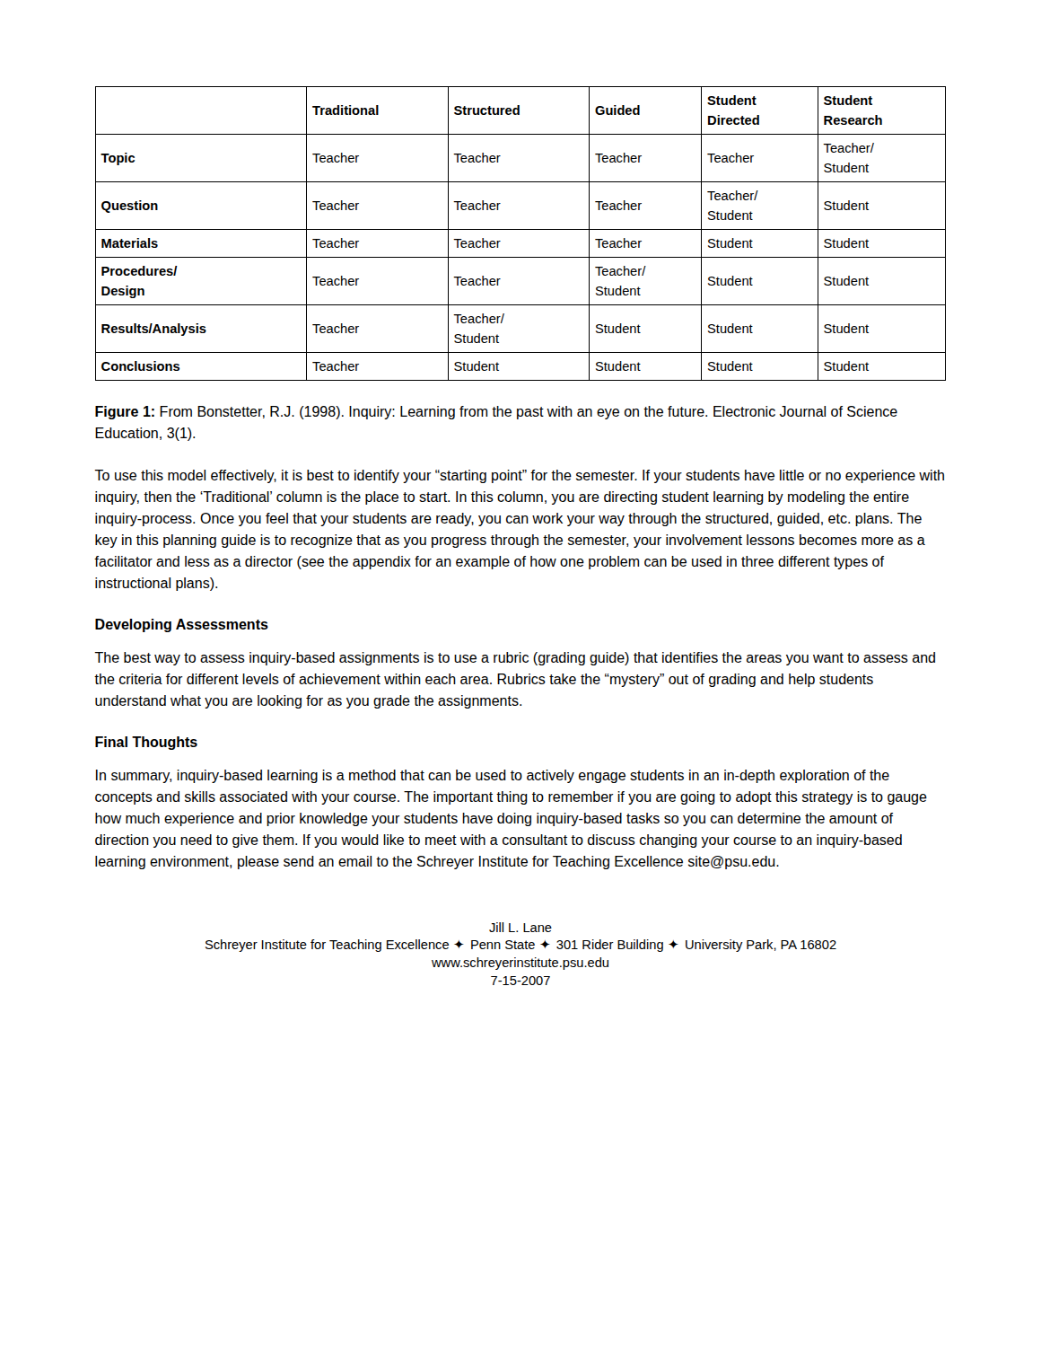| | Traditional | Structured | Guided | Student Directed | Student Research |
| --- | --- | --- | --- | --- | --- |
| Topic | Teacher | Teacher | Teacher | Teacher | Teacher/ Student |
| Question | Teacher | Teacher | Teacher | Teacher/ Student | Student |
| Materials | Teacher | Teacher | Teacher | Student | Student |
| Procedures/ Design | Teacher | Teacher | Teacher/ Student | Student | Student |
| Results/Analysis | Teacher | Teacher/ Student | Student | Student | Student |
| Conclusions | Teacher | Student | Student | Student | Student |
Figure 1: From Bonstetter, R.J. (1998). Inquiry: Learning from the past with an eye on the future. Electronic Journal of Science Education, 3(1).
To use this model effectively, it is best to identify your “starting point” for the semester. If your students have little or no experience with inquiry, then the ‘Traditional’ column is the place to start. In this column, you are directing student learning by modeling the entire inquiry-process. Once you feel that your students are ready, you can work your way through the structured, guided, etc. plans. The key in this planning guide is to recognize that as you progress through the semester, your involvement lessons becomes more as a facilitator and less as a director (see the appendix for an example of how one problem can be used in three different types of instructional plans).
Developing Assessments
The best way to assess inquiry-based assignments is to use a rubric (grading guide) that identifies the areas you want to assess and the criteria for different levels of achievement within each area. Rubrics take the “mystery” out of grading and help students understand what you are looking for as you grade the assignments.
Final Thoughts
In summary, inquiry-based learning is a method that can be used to actively engage students in an in-depth exploration of the concepts and skills associated with your course. The important thing to remember if you are going to adopt this strategy is to gauge how much experience and prior knowledge your students have doing inquiry-based tasks so you can determine the amount of direction you need to give them. If you would like to meet with a consultant to discuss changing your course to an inquiry-based learning environment, please send an email to the Schreyer Institute for Teaching Excellence site@psu.edu.
Jill L. Lane
Schreyer Institute for Teaching Excellence ✦ Penn State ✦ 301 Rider Building ✦ University Park, PA 16802
www.schreyerinstitute.psu.edu
7-15-2007